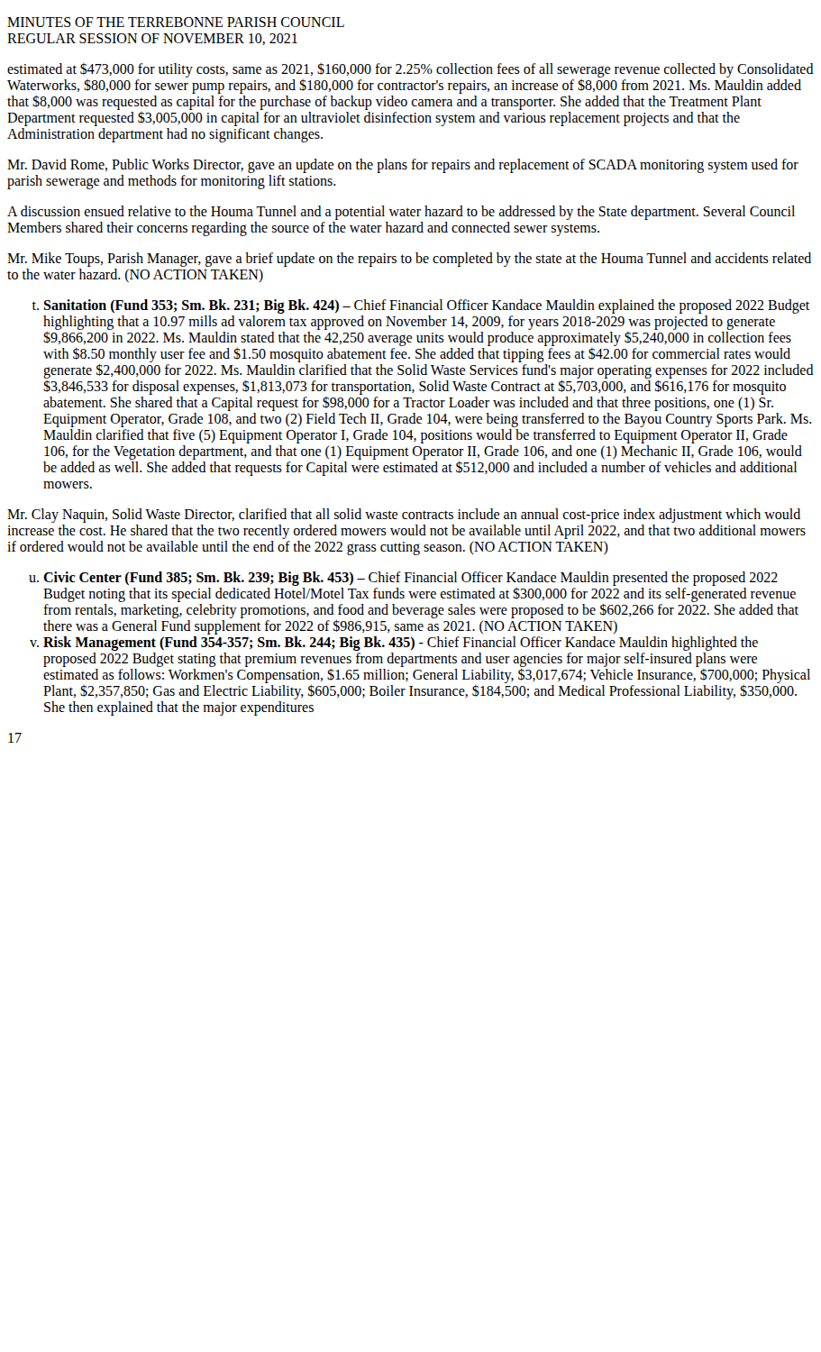MINUTES OF THE TERREBONNE PARISH COUNCIL
REGULAR SESSION OF NOVEMBER 10, 2021
estimated at $473,000 for utility costs, same as 2021, $160,000 for 2.25% collection fees of all sewerage revenue collected by Consolidated Waterworks, $80,000 for sewer pump repairs, and $180,000 for contractor's repairs, an increase of $8,000 from 2021. Ms. Mauldin added that $8,000 was requested as capital for the purchase of backup video camera and a transporter. She added that the Treatment Plant Department requested $3,005,000 in capital for an ultraviolet disinfection system and various replacement projects and that the Administration department had no significant changes.
Mr. David Rome, Public Works Director, gave an update on the plans for repairs and replacement of SCADA monitoring system used for parish sewerage and methods for monitoring lift stations.
A discussion ensued relative to the Houma Tunnel and a potential water hazard to be addressed by the State department. Several Council Members shared their concerns regarding the source of the water hazard and connected sewer systems.
Mr. Mike Toups, Parish Manager, gave a brief update on the repairs to be completed by the state at the Houma Tunnel and accidents related to the water hazard. (NO ACTION TAKEN)
Sanitation (Fund 353; Sm. Bk. 231; Big Bk. 424) – Chief Financial Officer Kandace Mauldin explained the proposed 2022 Budget highlighting that a 10.97 mills ad valorem tax approved on November 14, 2009, for years 2018-2029 was projected to generate $9,866,200 in 2022. Ms. Mauldin stated that the 42,250 average units would produce approximately $5,240,000 in collection fees with $8.50 monthly user fee and $1.50 mosquito abatement fee. She added that tipping fees at $42.00 for commercial rates would generate $2,400,000 for 2022. Ms. Mauldin clarified that the Solid Waste Services fund's major operating expenses for 2022 included $3,846,533 for disposal expenses, $1,813,073 for transportation, Solid Waste Contract at $5,703,000, and $616,176 for mosquito abatement. She shared that a Capital request for $98,000 for a Tractor Loader was included and that three positions, one (1) Sr. Equipment Operator, Grade 108, and two (2) Field Tech II, Grade 104, were being transferred to the Bayou Country Sports Park. Ms. Mauldin clarified that five (5) Equipment Operator I, Grade 104, positions would be transferred to Equipment Operator II, Grade 106, for the Vegetation department, and that one (1) Equipment Operator II, Grade 106, and one (1) Mechanic II, Grade 106, would be added as well. She added that requests for Capital were estimated at $512,000 and included a number of vehicles and additional mowers.
Mr. Clay Naquin, Solid Waste Director, clarified that all solid waste contracts include an annual cost-price index adjustment which would increase the cost. He shared that the two recently ordered mowers would not be available until April 2022, and that two additional mowers if ordered would not be available until the end of the 2022 grass cutting season. (NO ACTION TAKEN)
Civic Center (Fund 385; Sm. Bk. 239; Big Bk. 453) – Chief Financial Officer Kandace Mauldin presented the proposed 2022 Budget noting that its special dedicated Hotel/Motel Tax funds were estimated at $300,000 for 2022 and its self-generated revenue from rentals, marketing, celebrity promotions, and food and beverage sales were proposed to be $602,266 for 2022. She added that there was a General Fund supplement for 2022 of $986,915, same as 2021. (NO ACTION TAKEN)
Risk Management (Fund 354-357; Sm. Bk. 244; Big Bk. 435) - Chief Financial Officer Kandace Mauldin highlighted the proposed 2022 Budget stating that premium revenues from departments and user agencies for major self-insured plans were estimated as follows: Workmen's Compensation, $1.65 million; General Liability, $3,017,674; Vehicle Insurance, $700,000; Physical Plant, $2,357,850; Gas and Electric Liability, $605,000; Boiler Insurance, $184,500; and Medical Professional Liability, $350,000. She then explained that the major expenditures
17